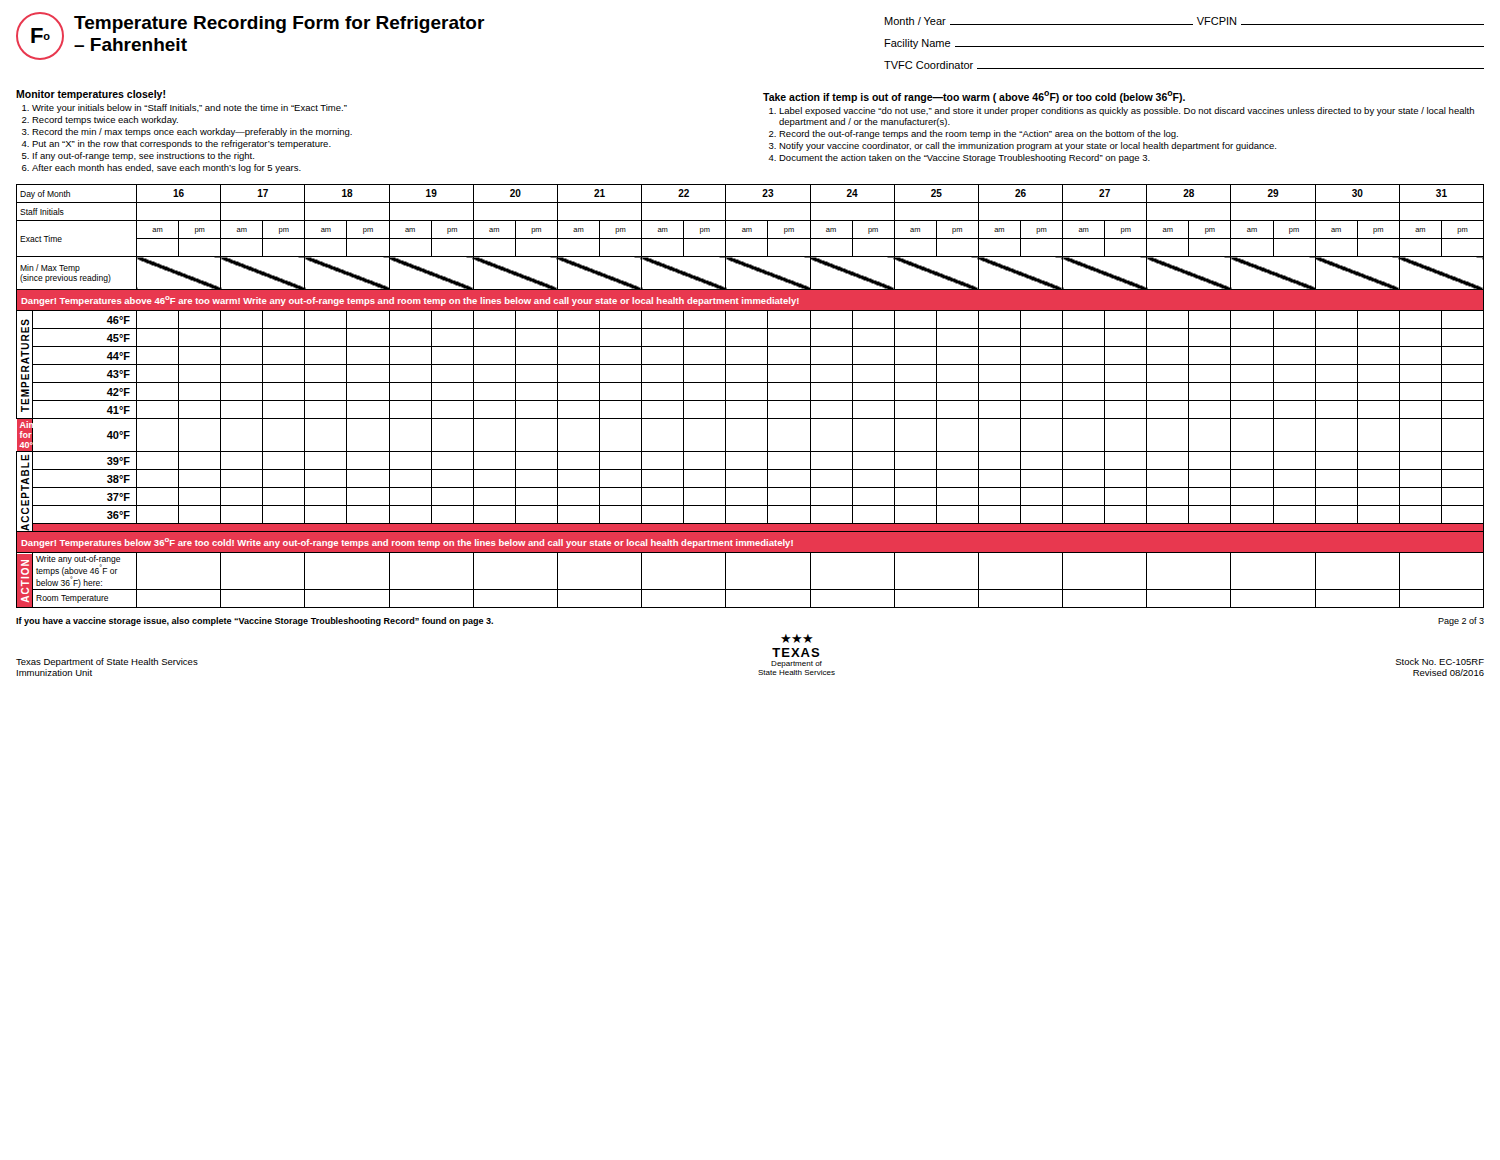Fo
Temperature Recording Form for Refrigerator
– Fahrenheit
Month / Year VFCPIN
Facility Name
TVFC Coordinator
Monitor temperatures closely!
Write your initials below in “Staff Initials,” and note the time in “Exact Time.”
Record temps twice each workday.
Record the min / max temps once each workday—preferably in the morning.
Put an “X” in the row that corresponds to the refrigerator’s temperature.
If any out-of-range temp, see instructions to the right.
After each month has ended, save each month’s log for 5 years.
Take action if temp is out of range—too warm ( above 46oF) or too cold (below 36oF).
Label exposed vaccine “do not use,” and store it under proper conditions as quickly as possible. Do not discard vaccines unless directed to by your state / local health department and / or the manufacturer(s).
Record the out-of-range temps and the room temp in the “Action” area on the bottom of the log.
Notify your vaccine coordinator, or call the immunization program at your state or local health department for guidance.
Document the action taken on the “Vaccine Storage Troubleshooting Record” on page 3.
| Day of Month | 16 | 17 | 18 | 19 | 20 | 21 | 22 | 23 | 24 | 25 | 26 | 27 | 28 | 29 | 30 | 31 |
| Staff Initials | | | | | | | | | | | | | | | | |
| Exact Time | am | pm | am | pm | am | pm | am | pm | am | pm | am | pm | am | pm | am | pm | am | pm | am | pm | am | pm | am | pm | am | pm | am | pm | am | pm | am | pm |
| Min / Max Temp (since previous reading) | | | | | | | | | | | | | | | | |
| Danger! Temperatures above 46 o F are too warm! Write any out-of-range temps and room temp on the lines below and call your state or local health department immediately! |
| TEMPERATURES | 46°F | | | | | | | | | | | | | | | | | | | | | | | | | | | | | | | | |
| 45°F | | | | | | | | | | | | | | | | | | | | | | | | | | | | | | | | |
| 44°F | | | | | | | | | | | | | | | | | | | | | | | | | | | | | | | | |
| 43°F | | | | | | | | | | | | | | | | | | | | | | | | | | | | | | | | |
| 42°F | | | | | | | | | | | | | | | | | | | | | | | | | | | | | | | | |
| 41°F | | | | | | | | | | | | | | | | | | | | | | | | | | | | | | | | |
| Aim for 40°F | 40°F | | | | | | | | | | | | | | | | | | | | | | | | | | | | | | | | |
| ACCEPTABLE | 39°F | | | | | | | | | | | | | | | | | | | | | | | | | | | | | | | | |
| 38°F | | | | | | | | | | | | | | | | | | | | | | | | | | | | | | | | |
| 37°F | | | | | | | | | | | | | | | | | | | | | | | | | | | | | | | | |
| 36°F | | | | | | | | | | | | | | | | | | | | | | | | | | | | | | | | |
| Danger! Temperatures below 36 o F are too cold! Write any out-of-range temps and room temp on the lines below and call your state or local health department immediately! |
| ACTION | Write any out-of-range temps (above 46 ° F or below 36 ° F) here: | | | | | | | | | | | | | | | | |
| Room Temperature | | | | | | | | | | | | | | | | |
If you have a vaccine storage issue, also complete “Vaccine Storage Troubleshooting Record” found on page 3.
Page 2 of 3
Texas Department of State Health Services
Immunization Unit
★★★
TEXAS
Department of
State Health Services
Stock No. EC-105RF
Revised 08/2016